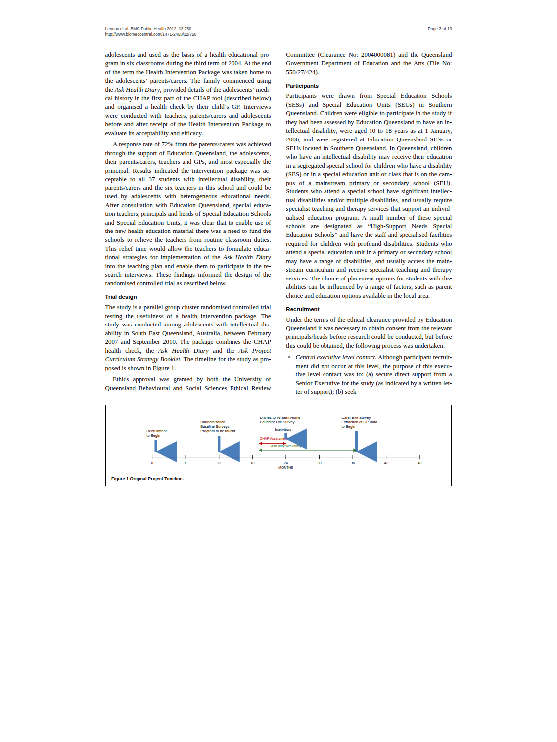Lennox et al. BMC Public Health 2012, 12:750
http://www.biomedcentral.com/1471-2458/12/750
Page 3 of 13
adolescents and used as the basis of a health educational program in six classrooms during the third term of 2004. At the end of the term the Health Intervention Package was taken home to the adolescents’ parents/carers. The family commenced using the Ask Health Diary, provided details of the adolescents’ medical history in the first part of the CHAP tool (described below) and organised a health check by their child’s GP. Interviews were conducted with teachers, parents/carers and adolescents before and after receipt of the Health Intervention Package to evaluate its acceptability and efficacy.
A response rate of 72% from the parents/carers was achieved through the support of Education Queensland, the adolescents, their parents/carers, teachers and GPs, and most especially the principal. Results indicated the intervention package was acceptable to all 37 students with intellectual disability, their parents/carers and the six teachers in this school and could be used by adolescents with heterogeneous educational needs. After consultation with Education Queensland, special education teachers, principals and heads of Special Education Schools and Special Education Units, it was clear that to enable use of the new health education material there was a need to fund the schools to relieve the teachers from routine classroom duties. This relief time would allow the teachers to formulate educational strategies for implementation of the Ask Health Diary into the teaching plan and enable them to participate in the research interviews. These findings informed the design of the randomised controlled trial as described below.
Trial design
The study is a parallel group cluster randomised controlled trial testing the usefulness of a health intervention package. The study was conducted among adolescents with intellectual disability in South East Queensland, Australia, between February 2007 and September 2010. The package combines the CHAP health check, the Ask Health Diary and the Ask Project Curriculum Strategy Booklet. The timeline for the study as proposed is shown in Figure 1.
Ethics approval was granted by both the University of Queensland Behavioural and Social Sciences Ethical Review Committee (Clearance No: 2004000081) and the Queensland Government Department of Education and the Arts (File No: 550/27/424).
Participants
Participants were drawn from Special Education Schools (SESs) and Special Education Units (SEUs) in Southern Queensland. Children were eligible to participate in the study if they had been assessed by Education Queensland to have an intellectual disability, were aged 10 to 18 years as at 1 January, 2006, and were registered at Education Queensland SESs or SEUs located in Southern Queensland. In Queensland, children who have an intellectual disability may receive their education in a segregated special school for children who have a disability (SES) or in a special education unit or class that is on the campus of a mainstream primary or secondary school (SEU). Students who attend a special school have significant intellectual disabilities and/or multiple disabilities, and usually require specialist teaching and therapy services that support an individualised education program. A small number of these special schools are designated as “High-Support Needs Special Education Schools” and have the staff and specialised facilities required for children with profound disabilities. Students who attend a special education unit in a primary or secondary school may have a range of disabilities, and usually access the mainstream curriculum and receive specialist teaching and therapy services. The choice of placement options for students with disabilities can be influenced by a range of factors, such as parent choice and education options available in the local area.
Recruitment
Under the terms of the ethical clearance provided by Education Queensland it was necessary to obtain consent from the relevant principals/heads before research could be conducted, but before this could be obtained, the following process was undertaken:
Central executive level contact. Although participant recruitment did not occur at this level, the purpose of this executive level contact was to: (a) secure direct support from a Senior Executive for the study (as indicated by a written letter of support); (b) seek
Recruitment to Begin Randomisation Baseline Surveys Program to be taught Diaries to be Sent Home Educator Exit Survey Interviews Carer Exit Survey Extraction of GP Data to Begin CHAP Assessment Ask diary with family 0 6 12 18 24 30 36 42 48 MONTHS
Figure 1 Original Project Timeline.